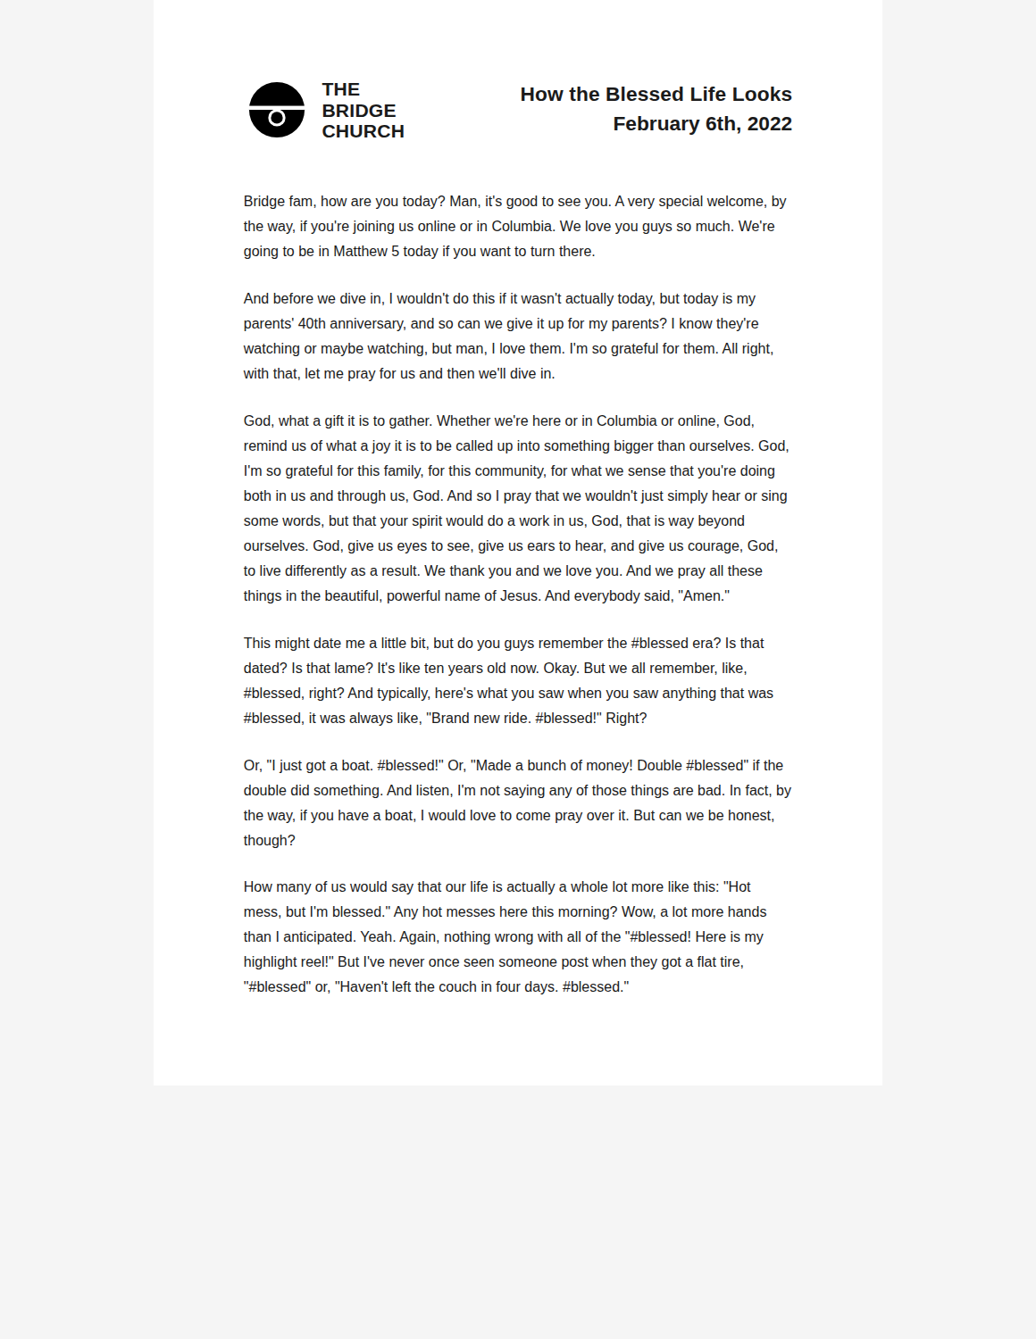The
Bridge
Church
How the Blessed Life Looks
February 6th, 2022
Bridge fam, how are you today? Man, it's good to see you. A very special welcome, by the way, if you're joining us online or in Columbia. We love you guys so much. We're going to be in Matthew 5 today if you want to turn there.
And before we dive in, I wouldn't do this if it wasn't actually today, but today is my parents' 40th anniversary, and so can we give it up for my parents? I know they're watching or maybe watching, but man, I love them. I'm so grateful for them. All right, with that, let me pray for us and then we'll dive in.
God, what a gift it is to gather. Whether we're here or in Columbia or online, God, remind us of what a joy it is to be called up into something bigger than ourselves. God, I'm so grateful for this family, for this community, for what we sense that you're doing both in us and through us, God. And so I pray that we wouldn't just simply hear or sing some words, but that your spirit would do a work in us, God, that is way beyond ourselves. God, give us eyes to see, give us ears to hear, and give us courage, God, to live differently as a result. We thank you and we love you. And we pray all these things in the beautiful, powerful name of Jesus. And everybody said, "Amen."
This might date me a little bit, but do you guys remember the #blessed era? Is that dated? Is that lame? It's like ten years old now. Okay. But we all remember, like, #blessed, right? And typically, here's what you saw when you saw anything that was #blessed, it was always like, "Brand new ride. #blessed!" Right?
Or, "I just got a boat. #blessed!" Or, "Made a bunch of money! Double #blessed" if the double did something. And listen, I'm not saying any of those things are bad. In fact, by the way, if you have a boat, I would love to come pray over it. But can we be honest, though?
How many of us would say that our life is actually a whole lot more like this: "Hot mess, but I'm blessed." Any hot messes here this morning? Wow, a lot more hands than I anticipated. Yeah. Again, nothing wrong with all of the "#blessed! Here is my highlight reel!" But I've never once seen someone post when they got a flat tire, "#blessed" or, "Haven't left the couch in four days. #blessed."